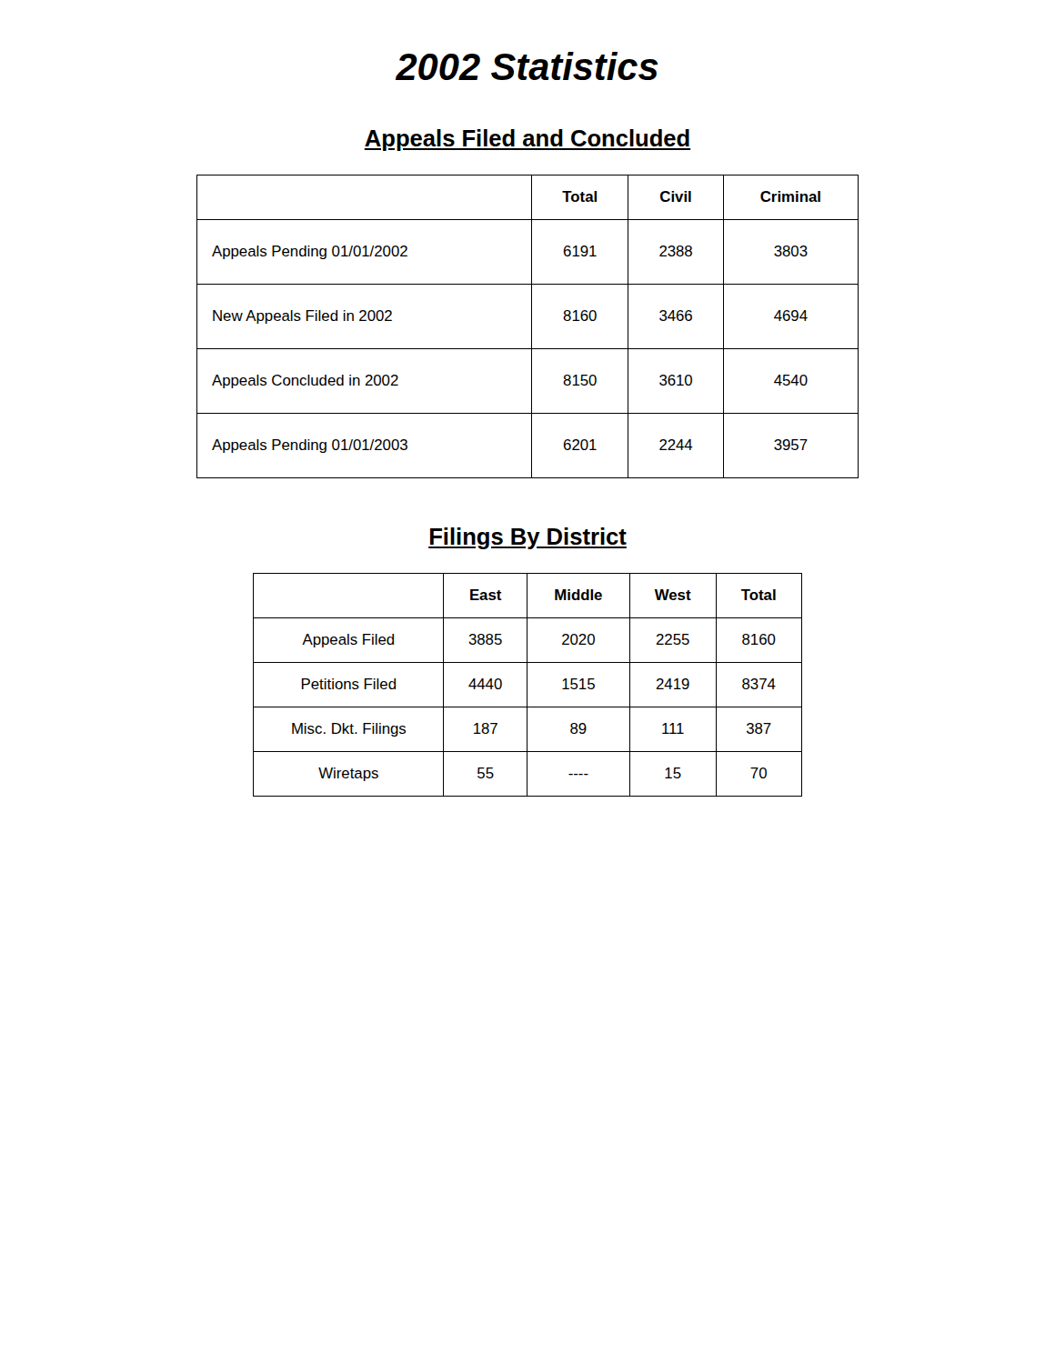2002 Statistics
Appeals Filed and Concluded
| | Total | Civil | Criminal |
| --- | --- | --- | --- |
| Appeals Pending 01/01/2002 | 6191 | 2388 | 3803 |
| New Appeals Filed in 2002 | 8160 | 3466 | 4694 |
| Appeals Concluded in 2002 | 8150 | 3610 | 4540 |
| Appeals Pending 01/01/2003 | 6201 | 2244 | 3957 |
Filings By District
| | East | Middle | West | Total |
| --- | --- | --- | --- | --- |
| Appeals Filed | 3885 | 2020 | 2255 | 8160 |
| Petitions Filed | 4440 | 1515 | 2419 | 8374 |
| Misc. Dkt. Filings | 187 | 89 | 111 | 387 |
| Wiretaps | 55 | ---- | 15 | 70 |